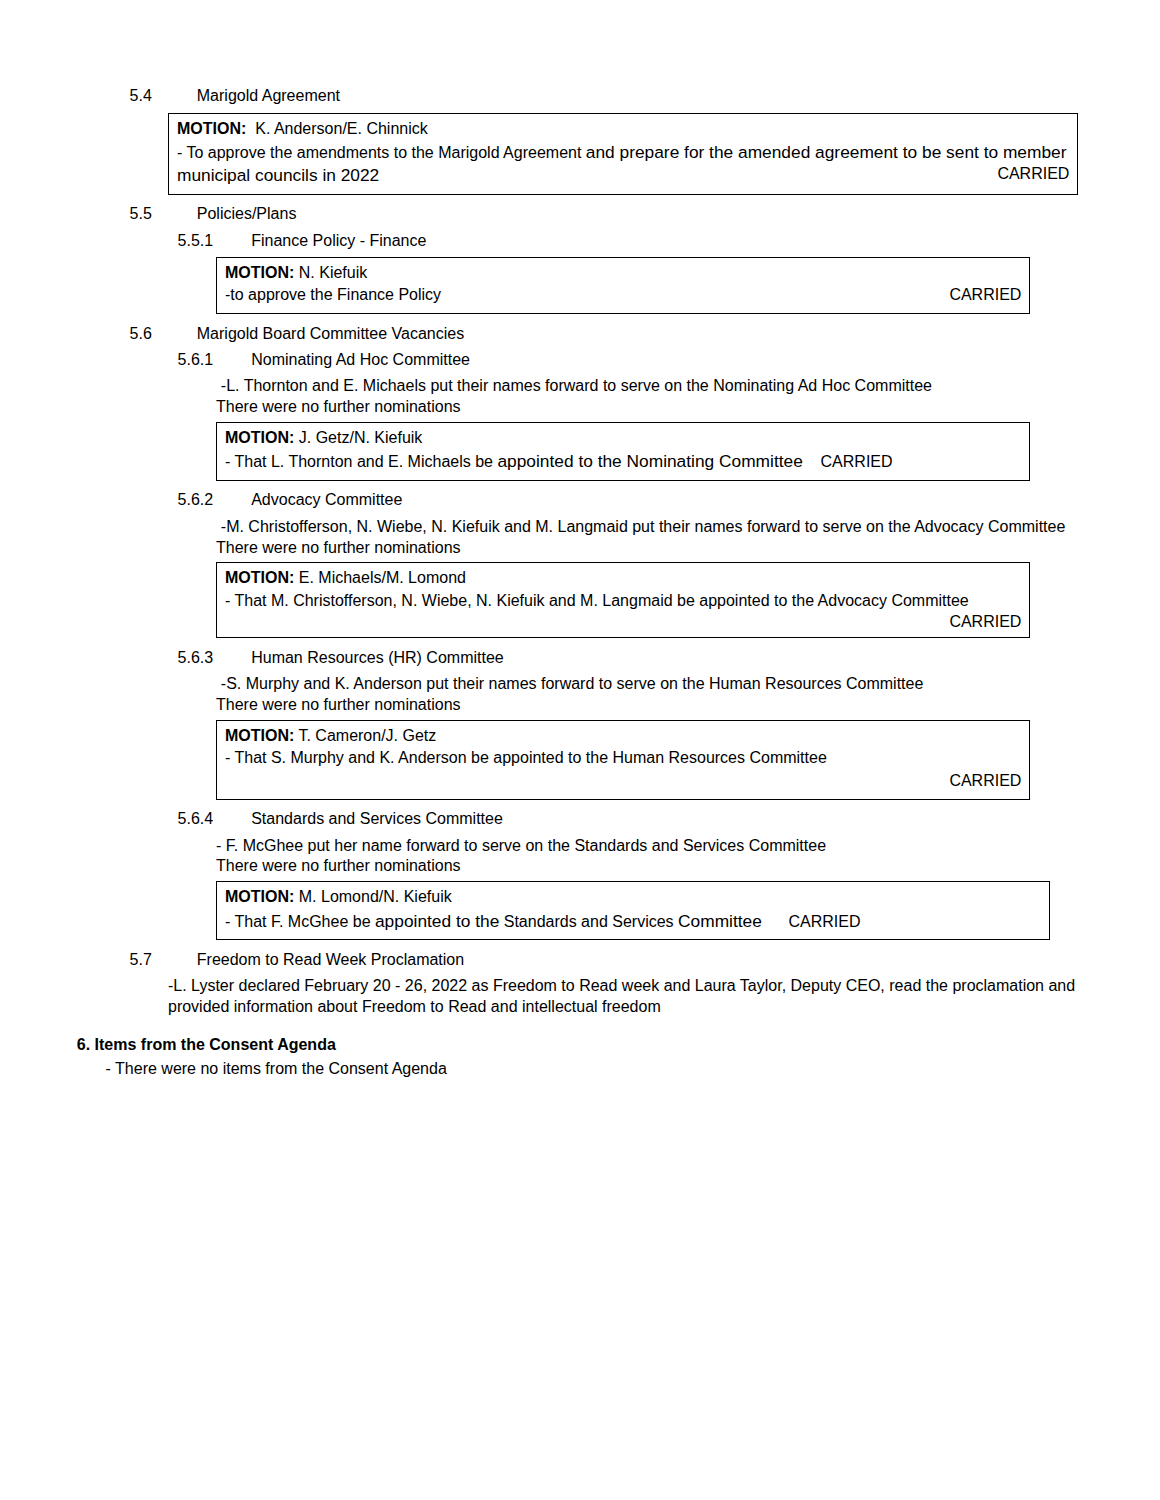5.4
Marigold Agreement
MOTION: K. Anderson/E. Chinnick
- To approve the amendments to the Marigold Agreement and prepare for the amended agreement to be sent to member municipal councils in 2022 CARRIED
5.5
Policies/Plans
5.5.1
Finance Policy - Finance
MOTION: N. Kiefuik
-to approve the Finance Policy CARRIED
5.6
Marigold Board Committee Vacancies
5.6.1
Nominating Ad Hoc Committee
-L. Thornton and E. Michaels put their names forward to serve on the Nominating Ad Hoc Committee
There were no further nominations
MOTION: J. Getz/N. Kiefuik
- That L. Thornton and E. Michaels be appointed to the Nominating Committee CARRIED
5.6.2
Advocacy Committee
-M. Christofferson, N. Wiebe, N. Kiefuik and M. Langmaid put their names forward to serve on the Advocacy Committee
There were no further nominations
MOTION: E. Michaels/M. Lomond
- That M. Christofferson, N. Wiebe, N. Kiefuik and M. Langmaid be appointed to the Advocacy Committee CARRIED
5.6.3
Human Resources (HR) Committee
-S. Murphy and K. Anderson put their names forward to serve on the Human Resources Committee
There were no further nominations
MOTION: T. Cameron/J. Getz
- That S. Murphy and K. Anderson be appointed to the Human Resources Committee
CARRIED
5.6.4
Standards and Services Committee
- F. McGhee put her name forward to serve on the Standards and Services Committee
There were no further nominations
MOTION: M. Lomond/N. Kiefuik
- That F. McGhee be appointed to the Standards and Services Committee CARRIED
5.7
Freedom to Read Week Proclamation
-L. Lyster declared February 20 - 26, 2022 as Freedom to Read week and Laura Taylor, Deputy CEO, read the proclamation and provided information about Freedom to Read and intellectual freedom
6. Items from the Consent Agenda
- There were no items from the Consent Agenda